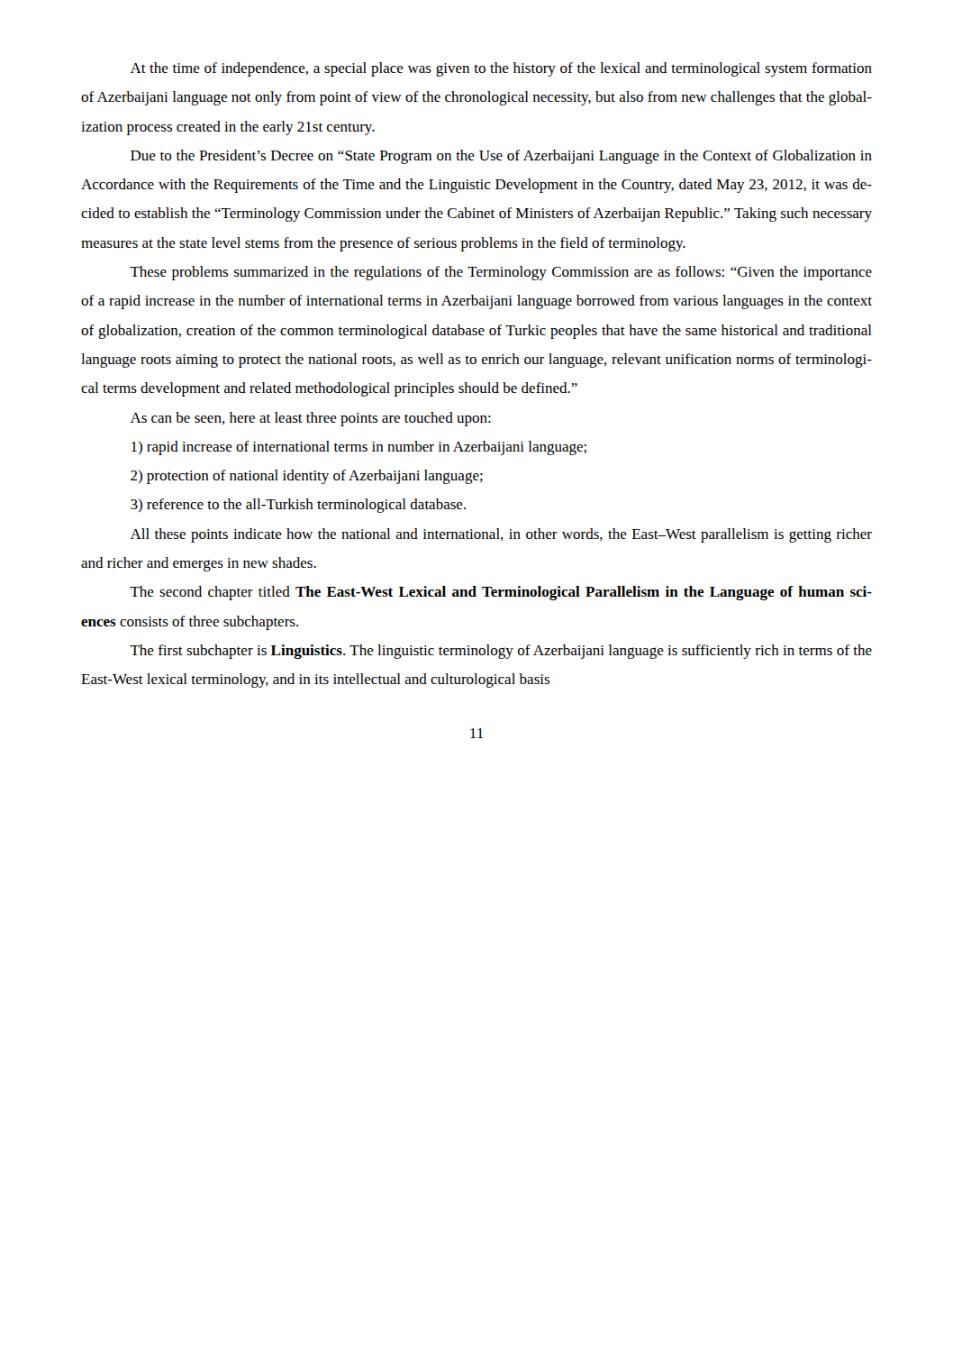At the time of independence, a special place was given to the history of the lexical and terminological system formation of Azerbaijani language not only from point of view of the chronological necessity, but also from new challenges that the globalization process created in the early 21st century.
Due to the President’s Decree on “State Program on the Use of Azerbaijani Language in the Context of Globalization in Accordance with the Requirements of the Time and the Linguistic Development in the Country, dated May 23, 2012, it was decided to establish the “Terminology Commission under the Cabinet of Ministers of Azerbaijan Republic.” Taking such necessary measures at the state level stems from the presence of serious problems in the field of terminology.
These problems summarized in the regulations of the Terminology Commission are as follows: “Given the importance of a rapid increase in the number of international terms in Azerbaijani language borrowed from various languages in the context of globalization, creation of the common terminological database of Turkic peoples that have the same historical and traditional language roots aiming to protect the national roots, as well as to enrich our language, relevant unification norms of terminological terms development and related methodological principles should be defined.”
As can be seen, here at least three points are touched upon:
rapid increase of international terms in number in Azerbaijani language;
protection of national identity of Azerbaijani language;
reference to the all-Turkish terminological database.
All these points indicate how the national and international, in other words, the East–West parallelism is getting richer and richer and emerges in new shades.
The second chapter titled The East-West Lexical and Terminological Parallelism in the Language of human sciences consists of three subchapters.
The first subchapter is Linguistics. The linguistic terminology of Azerbaijani language is sufficiently rich in terms of the East-West lexical terminology, and in its intellectual and culturological basis
11